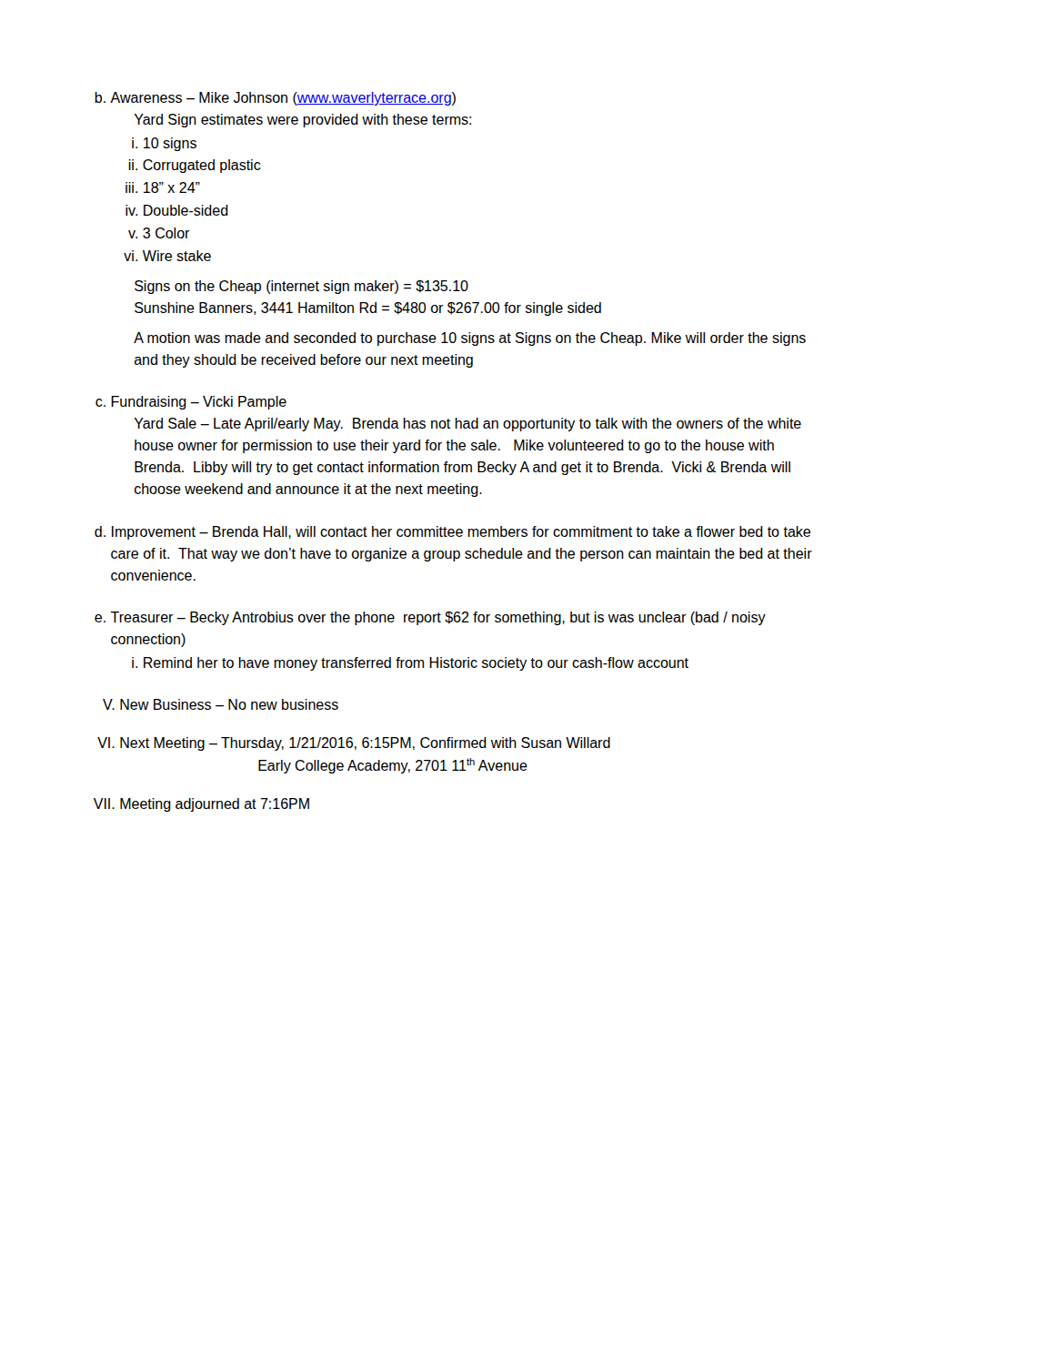Awareness – Mike Johnson (www.waverlyterrace.org)
Yard Sign estimates were provided with these terms:
10 signs
Corrugated plastic
18” x 24”
Double-sided
3 Color
Wire stake
Signs on the Cheap (internet sign maker) = $135.10
Sunshine Banners, 3441 Hamilton Rd = $480 or $267.00 for single sided
A motion was made and seconded to purchase 10 signs at Signs on the Cheap. Mike will order the signs and they should be received before our next meeting
Fundraising – Vicki Pample
Yard Sale – Late April/early May. Brenda has not had an opportunity to talk with the owners of the white house owner for permission to use their yard for the sale. Mike volunteered to go to the house with Brenda. Libby will try to get contact information from Becky A and get it to Brenda. Vicki & Brenda will choose weekend and announce it at the next meeting.
Improvement – Brenda Hall, will contact her committee members for commitment to take a flower bed to take care of it. That way we don’t have to organize a group schedule and the person can maintain the bed at their convenience.
Treasurer – Becky Antrobius over the phone report $62 for something, but is was unclear (bad / noisy connection)
Remind her to have money transferred from Historic society to our cash-flow account
New Business – No new business
Next Meeting – Thursday, 1/21/2016, 6:15PM, Confirmed with Susan Willard
Early College Academy, 2701 11th Avenue
Meeting adjourned at 7:16PM